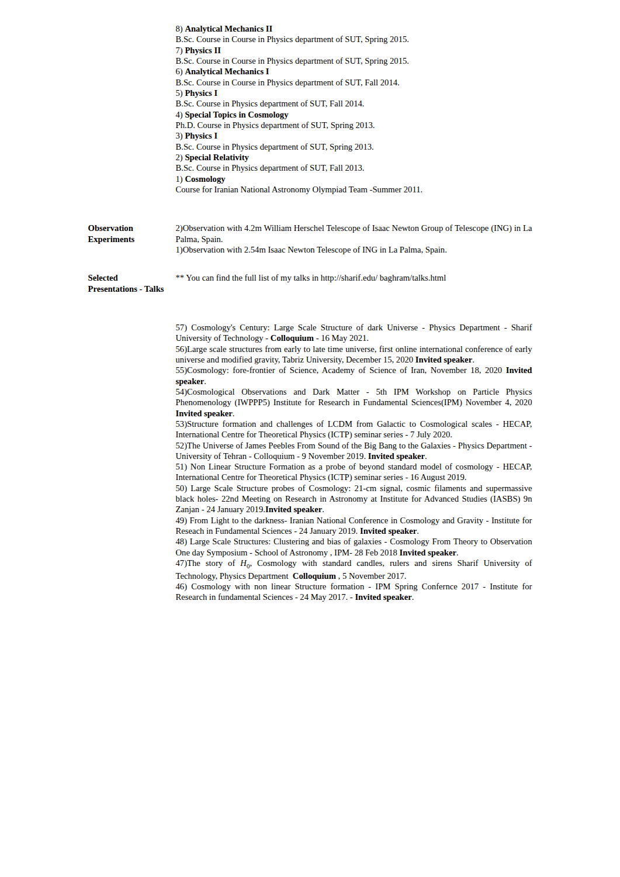8) Analytical Mechanics II
B.Sc. Course in Course in Physics department of SUT, Spring 2015.
7) Physics II
B.Sc. Course in Course in Physics department of SUT, Spring 2015.
6) Analytical Mechanics I
B.Sc. Course in Course in Physics department of SUT, Fall 2014.
5) Physics I
B.Sc. Course in Physics department of SUT, Fall 2014.
4) Special Topics in Cosmology
Ph.D. Course in Physics department of SUT, Spring 2013.
3) Physics I
B.Sc. Course in Physics department of SUT, Spring 2013.
2) Special Relativity
B.Sc. Course in Physics department of SUT, Fall 2013.
1) Cosmology
Course for Iranian National Astronomy Olympiad Team -Summer 2011.
Observation
Experiments
2)Observation with 4.2m William Herschel Telescope of Isaac Newton Group of Telescope (ING) in La Palma, Spain.
1)Observation with 2.54m Isaac Newton Telescope of ING in La Palma, Spain.
Selected
Presentations - Talks
** You can find the full list of my talks in http://sharif.edu/ baghram/talks.html
57) Cosmology's Century: Large Scale Structure of dark Universe - Physics Department - Sharif University of Technology - Colloquium - 16 May 2021.
56)Large scale structures from early to late time universe, first online international conference of early universe and modified gravity, Tabriz University, December 15, 2020 Invited speaker.
55)Cosmology: fore-frontier of Science, Academy of Science of Iran, November 18, 2020 Invited speaker.
54)Cosmological Observations and Dark Matter - 5th IPM Workshop on Particle Physics Phenomenology (IWPPP5) Institute for Research in Fundamental Sciences(IPM) November 4, 2020 Invited speaker.
53)Structure formation and challenges of LCDM from Galactic to Cosmological scales - HECAP, International Centre for Theoretical Physics (ICTP) seminar series - 7 July 2020.
52)The Universe of James Peebles From Sound of the Big Bang to the Galaxies - Physics Department - University of Tehran - Colloquium - 9 November 2019. Invited speaker.
51) Non Linear Structure Formation as a probe of beyond standard model of cosmology - HECAP, International Centre for Theoretical Physics (ICTP) seminar series - 16 August 2019.
50) Large Scale Structure probes of Cosmology: 21-cm signal, cosmic filaments and supermassive black holes- 22nd Meeting on Research in Astronomy at Institute for Advanced Studies (IASBS) 9n Zanjan - 24 January 2019.Invited speaker.
49) From Light to the darkness- Iranian National Conference in Cosmology and Gravity - Institute for Reseach in Fundamental Sciences - 24 January 2019. Invited speaker.
48) Large Scale Structures: Clustering and bias of galaxies - Cosmology From Theory to Observation One day Symposium - School of Astronomy , IPM- 28 Feb 2018 Invited speaker.
47)The story of H0, Cosmology with standard candles, rulers and sirens Sharif University of Technology, Physics Department Colloquium , 5 November 2017.
46) Cosmology with non linear Structure formation - IPM Spring Confernce 2017 - Institute for Research in fundamental Sciences - 24 May 2017. - Invited speaker.